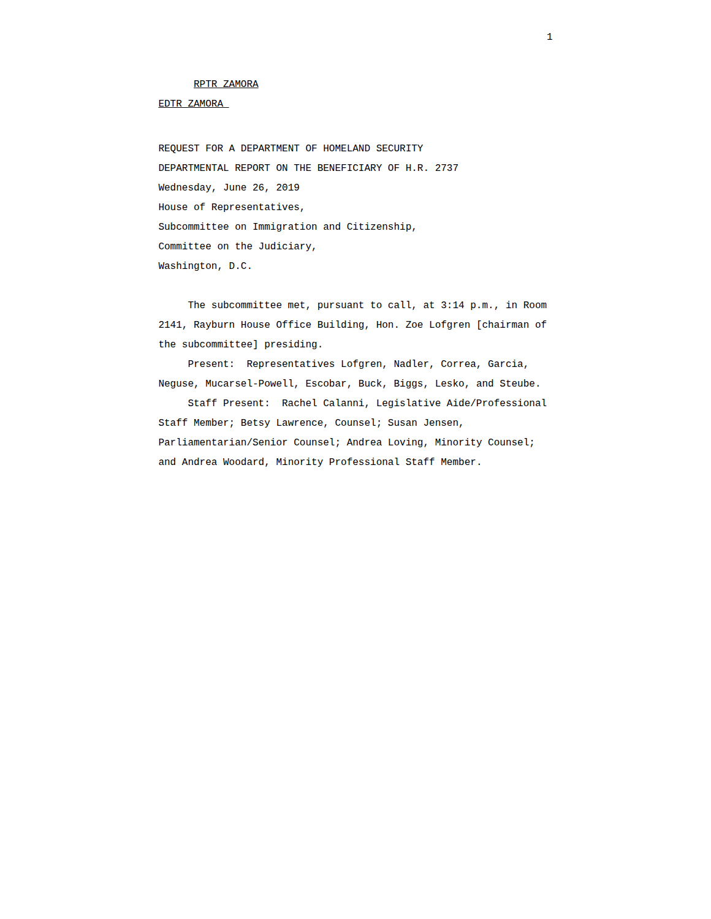1
RPTR ZAMORA
EDTR ZAMORA
REQUEST FOR A DEPARTMENT OF HOMELAND SECURITY
DEPARTMENTAL REPORT ON THE BENEFICIARY OF H.R. 2737
Wednesday, June 26, 2019
House of Representatives,
Subcommittee on Immigration and Citizenship,
Committee on the Judiciary,
Washington, D.C.
The subcommittee met, pursuant to call, at 3:14 p.m., in Room 2141, Rayburn House Office Building, Hon. Zoe Lofgren [chairman of the subcommittee] presiding.
Present: Representatives Lofgren, Nadler, Correa, Garcia, Neguse, Mucarsel-Powell, Escobar, Buck, Biggs, Lesko, and Steube.
Staff Present: Rachel Calanni, Legislative Aide/Professional Staff Member; Betsy Lawrence, Counsel; Susan Jensen, Parliamentarian/Senior Counsel; Andrea Loving, Minority Counsel; and Andrea Woodard, Minority Professional Staff Member.